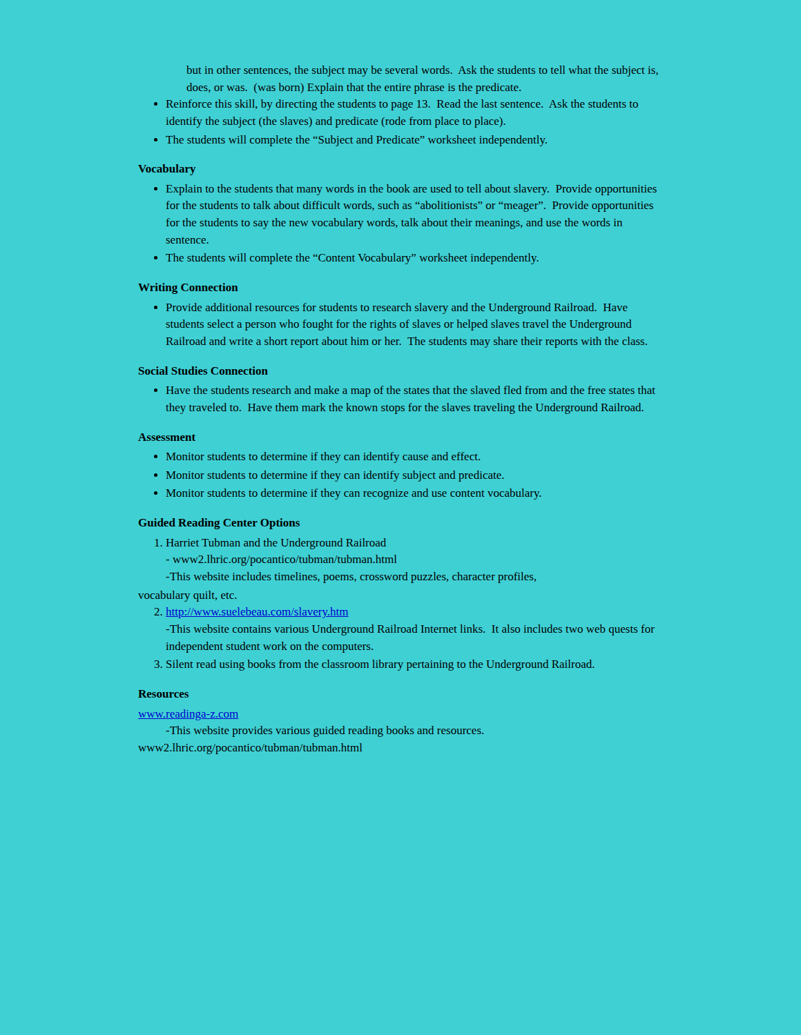but in other sentences, the subject may be several words. Ask the students to tell what the subject is, does, or was. (was born) Explain that the entire phrase is the predicate.
Reinforce this skill, by directing the students to page 13. Read the last sentence. Ask the students to identify the subject (the slaves) and predicate (rode from place to place).
The students will complete the “Subject and Predicate” worksheet independently.
Vocabulary
Explain to the students that many words in the book are used to tell about slavery. Provide opportunities for the students to talk about difficult words, such as “abolitionists” or “meager”. Provide opportunities for the students to say the new vocabulary words, talk about their meanings, and use the words in sentence.
The students will complete the “Content Vocabulary” worksheet independently.
Writing Connection
Provide additional resources for students to research slavery and the Underground Railroad. Have students select a person who fought for the rights of slaves or helped slaves travel the Underground Railroad and write a short report about him or her. The students may share their reports with the class.
Social Studies Connection
Have the students research and make a map of the states that the slaved fled from and the free states that they traveled to. Have them mark the known stops for the slaves traveling the Underground Railroad.
Assessment
Monitor students to determine if they can identify cause and effect.
Monitor students to determine if they can identify subject and predicate.
Monitor students to determine if they can recognize and use content vocabulary.
Guided Reading Center Options
Harriet Tubman and the Underground Railroad
- www2.lhric.org/pocantico/tubman/tubman.html
-This website includes timelines, poems, crossword puzzles, character profiles,
vocabulary quilt, etc.
http://www.suelebeau.com/slavery.htm
-This website contains various Underground Railroad Internet links. It also includes two web quests for independent student work on the computers.
Silent read using books from the classroom library pertaining to the Underground Railroad.
Resources
www.readinga-z.com
-This website provides various guided reading books and resources.
www2.lhric.org/pocantico/tubman/tubman.html